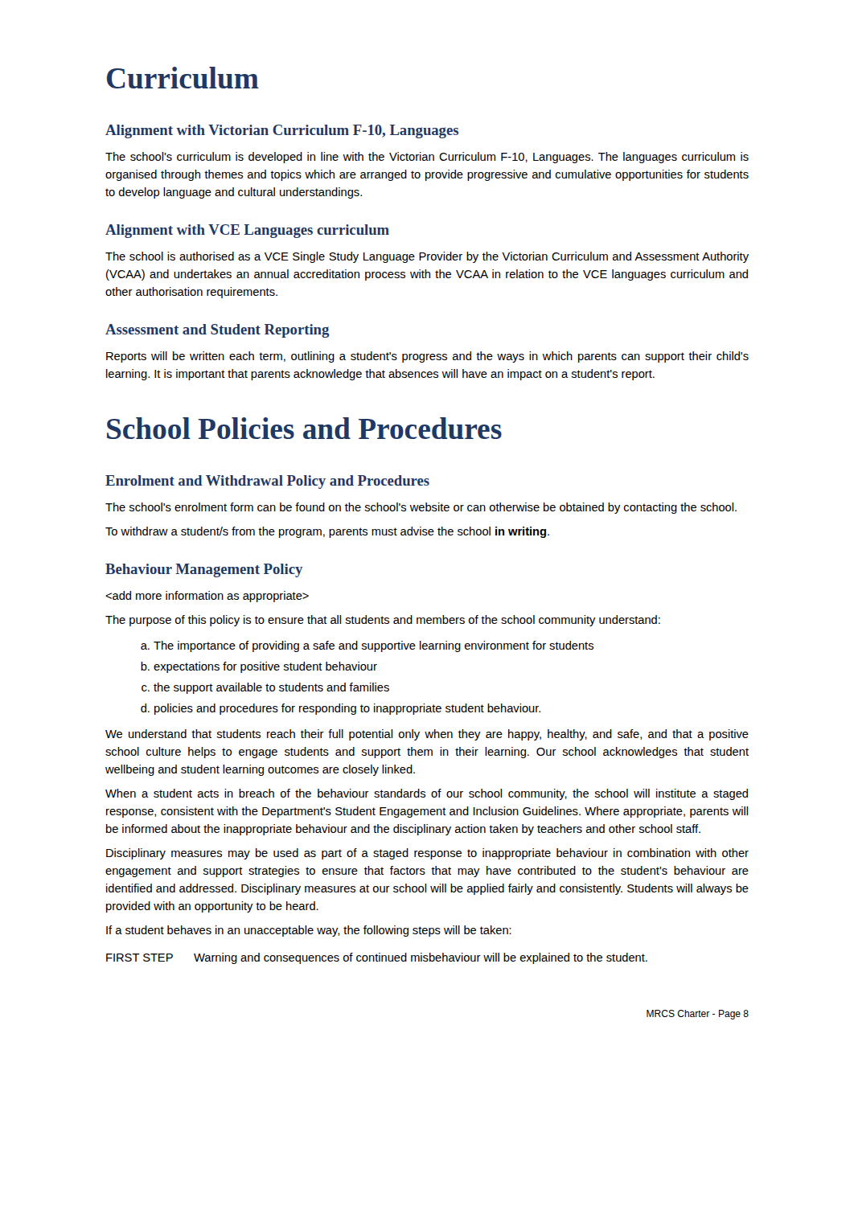Curriculum
Alignment with Victorian Curriculum F-10, Languages
The school's curriculum is developed in line with the Victorian Curriculum F-10, Languages. The languages curriculum is organised through themes and topics which are arranged to provide progressive and cumulative opportunities for students to develop language and cultural understandings.
Alignment with VCE Languages curriculum
The school is authorised as a VCE Single Study Language Provider by the Victorian Curriculum and Assessment Authority (VCAA) and undertakes an annual accreditation process with the VCAA in relation to the VCE languages curriculum and other authorisation requirements.
Assessment and Student Reporting
Reports will be written each term, outlining a student's progress and the ways in which parents can support their child's learning. It is important that parents acknowledge that absences will have an impact on a student's report.
School Policies and Procedures
Enrolment and Withdrawal Policy and Procedures
The school's enrolment form can be found on the school's website or can otherwise be obtained by contacting the school.
To withdraw a student/s from the program, parents must advise the school in writing.
Behaviour Management Policy
<add more information as appropriate>
The purpose of this policy is to ensure that all students and members of the school community understand:
The importance of providing a safe and supportive learning environment for students
expectations for positive student behaviour
the support available to students and families
policies and procedures for responding to inappropriate student behaviour.
We understand that students reach their full potential only when they are happy, healthy, and safe, and that a positive school culture helps to engage students and support them in their learning. Our school acknowledges that student wellbeing and student learning outcomes are closely linked.
When a student acts in breach of the behaviour standards of our school community, the school will institute a staged response, consistent with the Department's Student Engagement and Inclusion Guidelines. Where appropriate, parents will be informed about the inappropriate behaviour and the disciplinary action taken by teachers and other school staff.
Disciplinary measures may be used as part of a staged response to inappropriate behaviour in combination with other engagement and support strategies to ensure that factors that may have contributed to the student's behaviour are identified and addressed. Disciplinary measures at our school will be applied fairly and consistently. Students will always be provided with an opportunity to be heard.
If a student behaves in an unacceptable way, the following steps will be taken:
FIRST STEPWarning and consequences of continued misbehaviour will be explained to the student.
MRCS Charter - Page 8